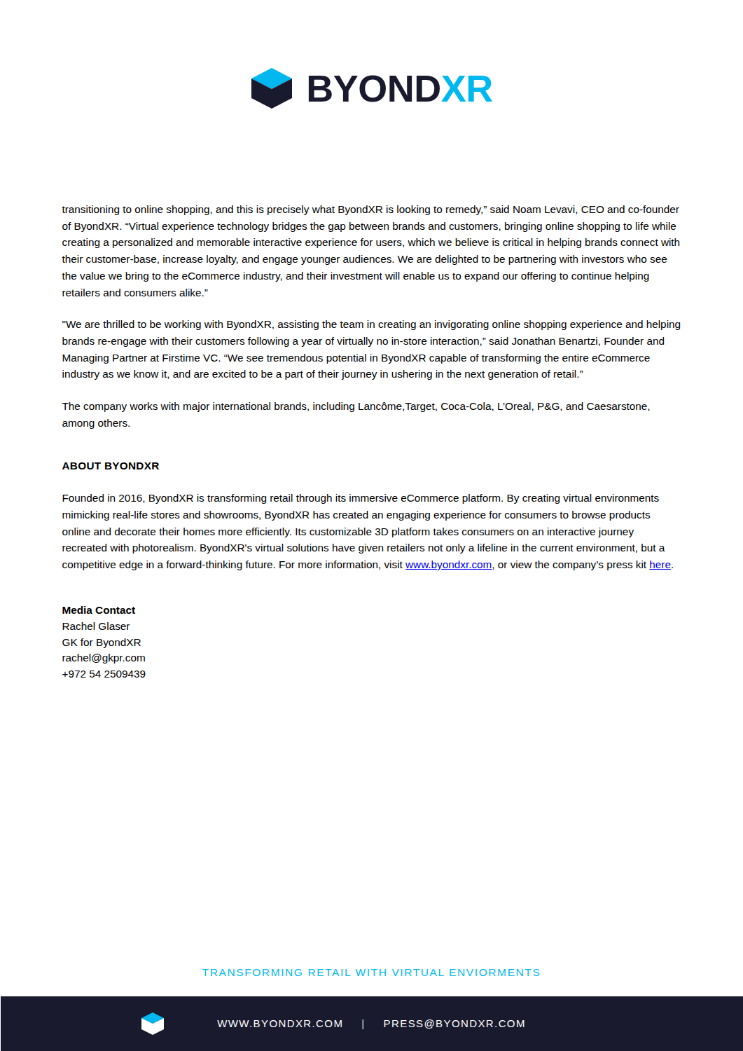BYOND XR
transitioning to online shopping, and this is precisely what ByondXR is looking to remedy,” said Noam Levavi, CEO and co-founder of ByondXR. “Virtual experience technology bridges the gap between brands and customers, bringing online shopping to life while creating a personalized and memorable interactive experience for users, which we believe is critical in helping brands connect with their customer-base, increase loyalty, and engage younger audiences. We are delighted to be partnering with investors who see the value we bring to the eCommerce industry, and their investment will enable us to expand our offering to continue helping retailers and consumers alike.”
"We are thrilled to be working with ByondXR, assisting the team in creating an invigorating online shopping experience and helping brands re-engage with their customers following a year of virtually no in-store interaction,” said Jonathan Benartzi, Founder and Managing Partner at Firstime VC. “We see tremendous potential in ByondXR capable of transforming the entire eCommerce industry as we know it, and are excited to be a part of their journey in ushering in the next generation of retail.”
The company works with major international brands, including Lancôme,Target, Coca-Cola, L’Oreal, P&G, and Caesarstone, among others.
ABOUT BYONDXR
Founded in 2016, ByondXR is transforming retail through its immersive eCommerce platform. By creating virtual environments mimicking real-life stores and showrooms, ByondXR has created an engaging experience for consumers to browse products online and decorate their homes more efficiently. Its customizable 3D platform takes consumers on an interactive journey recreated with photorealism. ByondXR's virtual solutions have given retailers not only a lifeline in the current environment, but a competitive edge in a forward-thinking future. For more information, visit www.byondxr.com, or view the company’s press kit here.
Media Contact
Rachel Glaser
GK for ByondXR
rachel@gkpr.com
+972 54 2509439
TRANSFORMING RETAIL WITH VIRTUAL ENVIORMENTS
WWW.BYONDXR.COM | PRESS@BYONDXR.COM